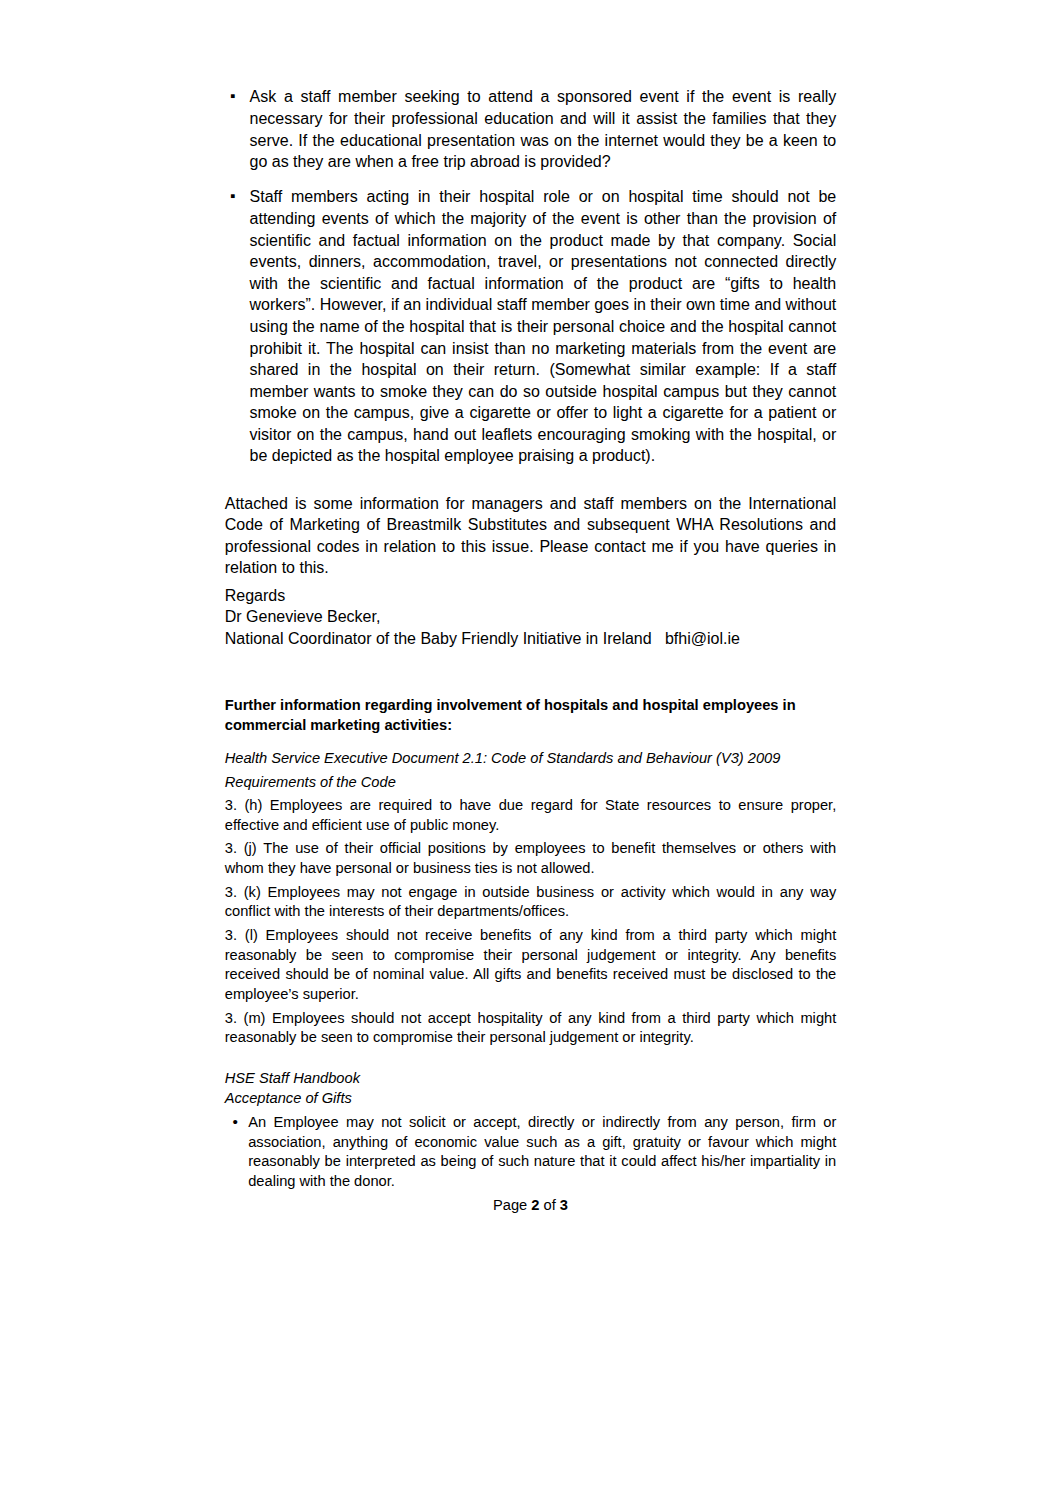Ask a staff member seeking to attend a sponsored event if the event is really necessary for their professional education and will it assist the families that they serve. If the educational presentation was on the internet would they be a keen to go as they are when a free trip abroad is provided?
Staff members acting in their hospital role or on hospital time should not be attending events of which the majority of the event is other than the provision of scientific and factual information on the product made by that company. Social events, dinners, accommodation, travel, or presentations not connected directly with the scientific and factual information of the product are “gifts to health workers”. However, if an individual staff member goes in their own time and without using the name of the hospital that is their personal choice and the hospital cannot prohibit it. The hospital can insist than no marketing materials from the event are shared in the hospital on their return. (Somewhat similar example: If a staff member wants to smoke they can do so outside hospital campus but they cannot smoke on the campus, give a cigarette or offer to light a cigarette for a patient or visitor on the campus, hand out leaflets encouraging smoking with the hospital, or be depicted as the hospital employee praising a product).
Attached is some information for managers and staff members on the International Code of Marketing of Breastmilk Substitutes and subsequent WHA Resolutions and professional codes in relation to this issue. Please contact me if you have queries in relation to this.
Regards
Dr Genevieve Becker,
National Coordinator of the Baby Friendly Initiative in Ireland bfhi@iol.ie
Further information regarding involvement of hospitals and hospital employees in commercial marketing activities:
Health Service Executive Document 2.1: Code of Standards and Behaviour (V3) 2009
Requirements of the Code
3. (h) Employees are required to have due regard for State resources to ensure proper, effective and efficient use of public money.
3. (j) The use of their official positions by employees to benefit themselves or others with whom they have personal or business ties is not allowed.
3. (k) Employees may not engage in outside business or activity which would in any way conflict with the interests of their departments/offices.
3. (l) Employees should not receive benefits of any kind from a third party which might reasonably be seen to compromise their personal judgement or integrity. Any benefits received should be of nominal value. All gifts and benefits received must be disclosed to the employee’s superior.
3. (m) Employees should not accept hospitality of any kind from a third party which might reasonably be seen to compromise their personal judgement or integrity.
HSE Staff Handbook
Acceptance of Gifts
An Employee may not solicit or accept, directly or indirectly from any person, firm or association, anything of economic value such as a gift, gratuity or favour which might reasonably be interpreted as being of such nature that it could affect his/her impartiality in dealing with the donor.
Page 2 of 3